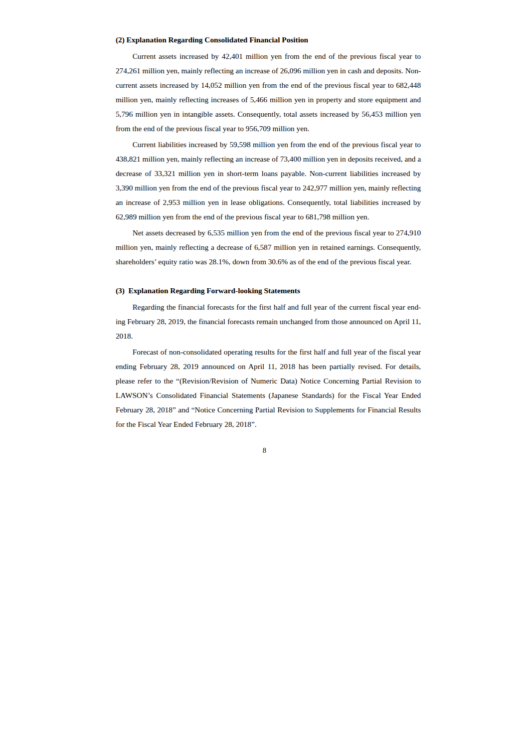(2) Explanation Regarding Consolidated Financial Position
Current assets increased by 42,401 million yen from the end of the previous fiscal year to 274,261 million yen, mainly reflecting an increase of 26,096 million yen in cash and deposits. Non-current assets increased by 14,052 million yen from the end of the previous fiscal year to 682,448 million yen, mainly reflecting increases of 5,466 million yen in property and store equipment and 5,796 million yen in intangible assets. Consequently, total assets increased by 56,453 million yen from the end of the previous fiscal year to 956,709 million yen.
Current liabilities increased by 59,598 million yen from the end of the previous fiscal year to 438,821 million yen, mainly reflecting an increase of 73,400 million yen in deposits received, and a decrease of 33,321 million yen in short-term loans payable. Non-current liabilities increased by 3,390 million yen from the end of the previous fiscal year to 242,977 million yen, mainly reflecting an increase of 2,953 million yen in lease obligations. Consequently, total liabilities increased by 62,989 million yen from the end of the previous fiscal year to 681,798 million yen.
Net assets decreased by 6,535 million yen from the end of the previous fiscal year to 274,910 million yen, mainly reflecting a decrease of 6,587 million yen in retained earnings. Consequently, shareholders’ equity ratio was 28.1%, down from 30.6% as of the end of the previous fiscal year.
(3) Explanation Regarding Forward-looking Statements
Regarding the financial forecasts for the first half and full year of the current fiscal year ending February 28, 2019, the financial forecasts remain unchanged from those announced on April 11, 2018.
Forecast of non-consolidated operating results for the first half and full year of the fiscal year ending February 28, 2019 announced on April 11, 2018 has been partially revised. For details, please refer to the “(Revision/Revision of Numeric Data) Notice Concerning Partial Revision to LAWSON’s Consolidated Financial Statements (Japanese Standards) for the Fiscal Year Ended February 28, 2018” and “Notice Concerning Partial Revision to Supplements for Financial Results for the Fiscal Year Ended February 28, 2018”.
8